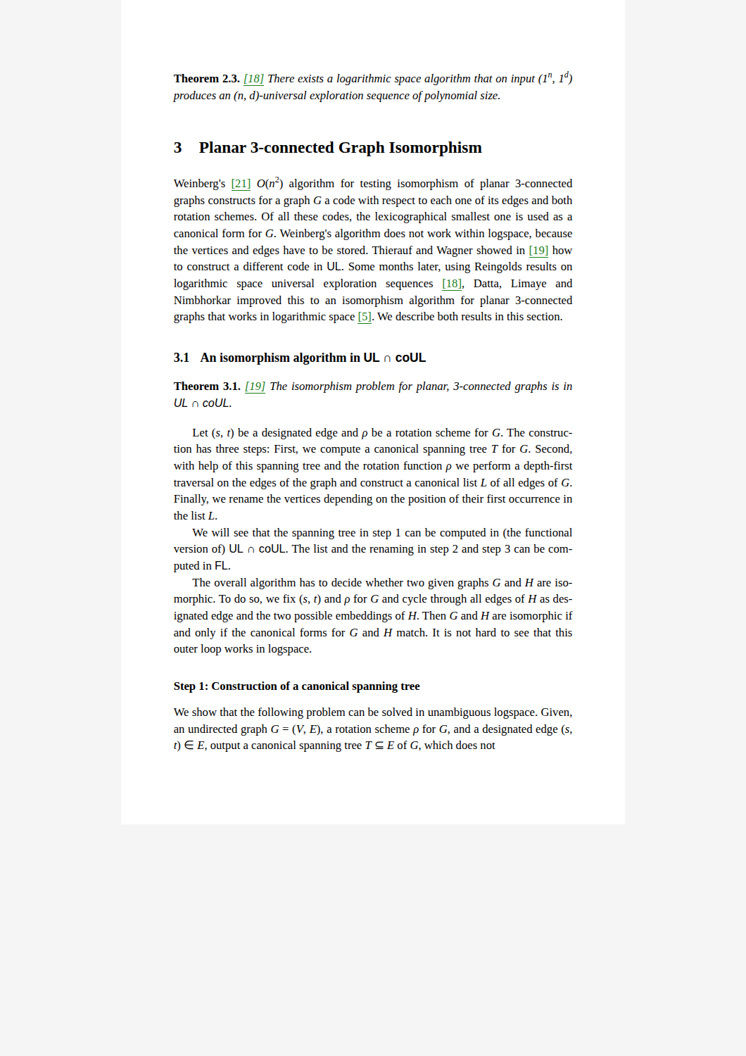Theorem 2.3. [18] There exists a logarithmic space algorithm that on input (1n, 1d) produces an (n, d)-universal exploration sequence of polynomial size.
3 Planar 3-connected Graph Isomorphism
Weinberg's [21] O(n2) algorithm for testing isomorphism of planar 3-connected graphs constructs for a graph G a code with respect to each one of its edges and both rotation schemes. Of all these codes, the lexicographical smallest one is used as a canonical form for G. Weinberg's algorithm does not work within logspace, because the vertices and edges have to be stored. Thierauf and Wagner showed in [19] how to construct a different code in UL. Some months later, using Reingolds results on logarithmic space universal exploration sequences [18], Datta, Limaye and Nimbhorkar improved this to an isomorphism algorithm for planar 3-connected graphs that works in logarithmic space [5]. We describe both results in this section.
3.1 An isomorphism algorithm in UL ∩ coUL
Theorem 3.1. [19] The isomorphism problem for planar, 3-connected graphs is in UL ∩ coUL.
Let (s, t) be a designated edge and ρ be a rotation scheme for G. The construction has three steps: First, we compute a canonical spanning tree T for G. Second, with help of this spanning tree and the rotation function ρ we perform a depth-first traversal on the edges of the graph and construct a canonical list L of all edges of G. Finally, we rename the vertices depending on the position of their first occurrence in the list L.
We will see that the spanning tree in step 1 can be computed in (the functional version of) UL ∩ coUL. The list and the renaming in step 2 and step 3 can be computed in FL.
The overall algorithm has to decide whether two given graphs G and H are isomorphic. To do so, we fix (s, t) and ρ for G and cycle through all edges of H as designated edge and the two possible embeddings of H. Then G and H are isomorphic if and only if the canonical forms for G and H match. It is not hard to see that this outer loop works in logspace.
Step 1: Construction of a canonical spanning tree
We show that the following problem can be solved in unambiguous logspace. Given, an undirected graph G = (V, E), a rotation scheme ρ for G, and a designated edge (s, t) ∈ E, output a canonical spanning tree T ⊆ E of G, which does not